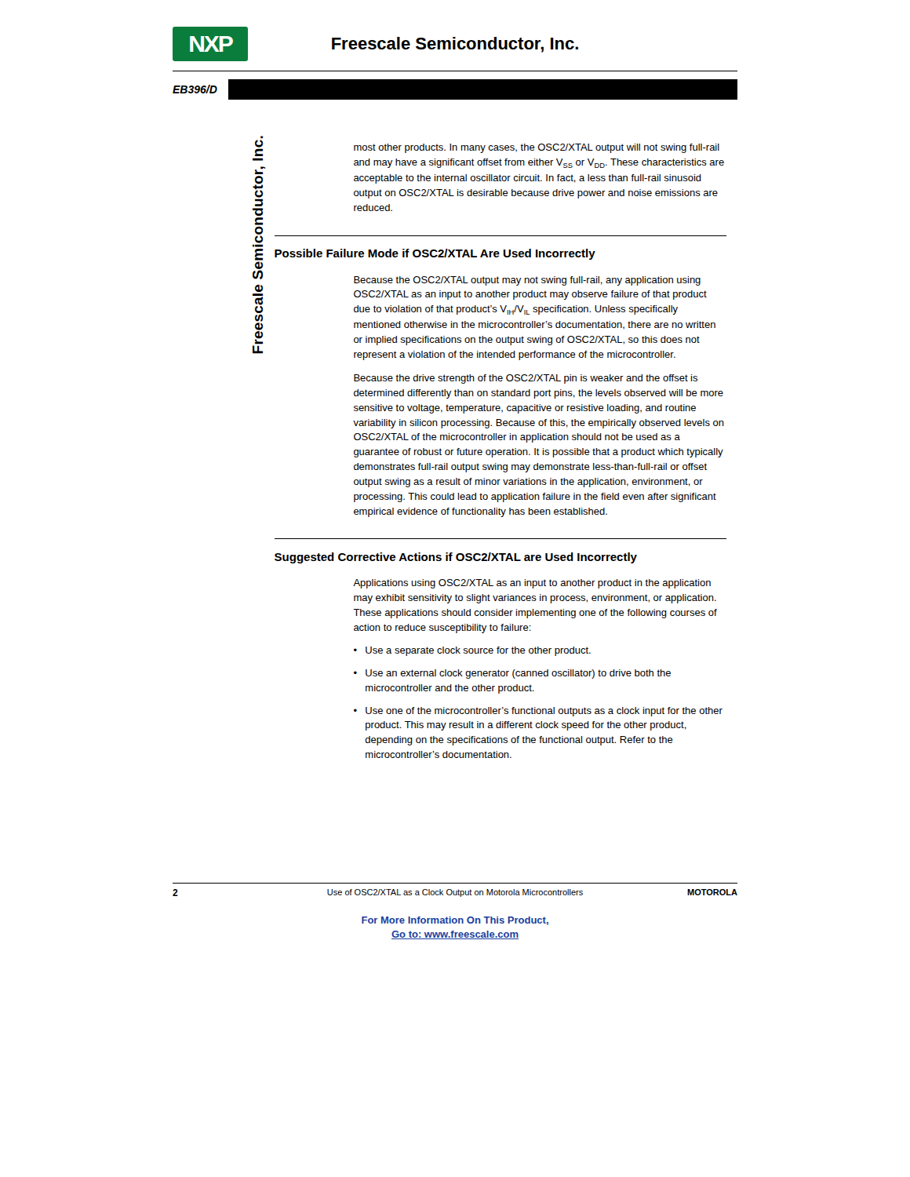NXP
Freescale Semiconductor, Inc.
EB396/D
Freescale Semiconductor, Inc.
most other products. In many cases, the OSC2/XTAL output will not swing full-rail and may have a significant offset from either VSS or VDD. These characteristics are acceptable to the internal oscillator circuit. In fact, a less than full-rail sinusoid output on OSC2/XTAL is desirable because drive power and noise emissions are reduced.
Possible Failure Mode if OSC2/XTAL Are Used Incorrectly
Because the OSC2/XTAL output may not swing full-rail, any application using OSC2/XTAL as an input to another product may observe failure of that product due to violation of that product’s VIH/VIL specification. Unless specifically mentioned otherwise in the microcontroller’s documentation, there are no written or implied specifications on the output swing of OSC2/XTAL, so this does not represent a violation of the intended performance of the microcontroller.
Because the drive strength of the OSC2/XTAL pin is weaker and the offset is determined differently than on standard port pins, the levels observed will be more sensitive to voltage, temperature, capacitive or resistive loading, and routine variability in silicon processing. Because of this, the empirically observed levels on OSC2/XTAL of the microcontroller in application should not be used as a guarantee of robust or future operation. It is possible that a product which typically demonstrates full-rail output swing may demonstrate less-than-full-rail or offset output swing as a result of minor variations in the application, environment, or processing. This could lead to application failure in the field even after significant empirical evidence of functionality has been established.
Suggested Corrective Actions if OSC2/XTAL are Used Incorrectly
Applications using OSC2/XTAL as an input to another product in the application may exhibit sensitivity to slight variances in process, environment, or application. These applications should consider implementing one of the following courses of action to reduce susceptibility to failure:
Use a separate clock source for the other product.
Use an external clock generator (canned oscillator) to drive both the microcontroller and the other product.
Use one of the microcontroller’s functional outputs as a clock input for the other product. This may result in a different clock speed for the other product, depending on the specifications of the functional output. Refer to the microcontroller’s documentation.
2
Use of OSC2/XTAL as a Clock Output on Motorola Microcontrollers
MOTOROLA
For More Information On This Product,
Go to: www.freescale.com